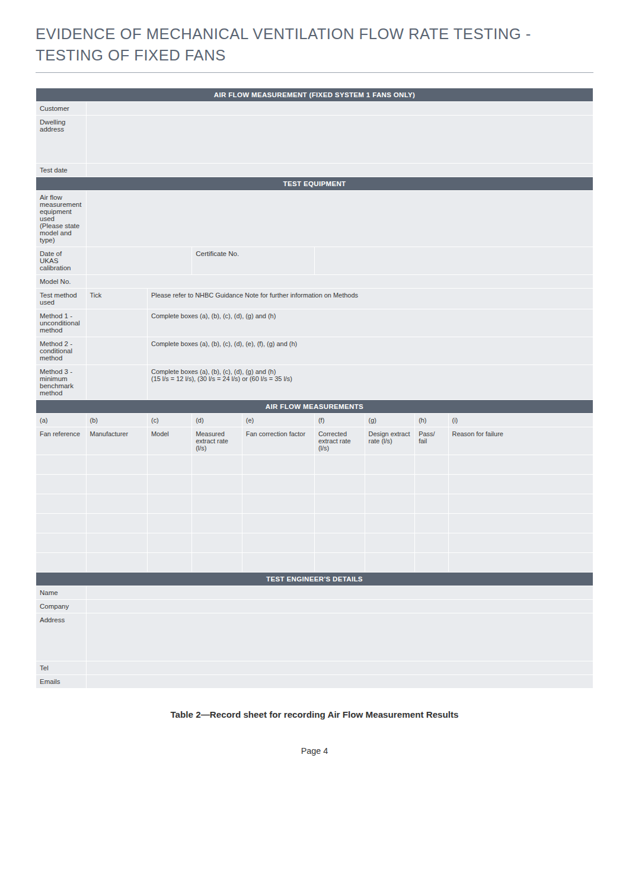Evidence of Mechanical Ventilation Flow Rate Testing -
Testing of Fixed Fans
| Air Flow Measurement (Fixed System 1 Fans Only) |
| --- |
| Customer | |
| Dwelling address | |
| Test date | |
| Test Equipment |
| Air flow measurement equipment used (Please state model and type) | |
| Date of UKAS calibration | | Certificate No. | |
| Model No. | |
| Test method used | Tick | Please refer to NHBC Guidance Note for further information on Methods |
| Method 1 - unconditional method | | Complete boxes (a), (b), (c), (d), (g) and (h) |
| Method 2 - conditional method | | Complete boxes (a), (b), (c), (d), (e), (f), (g) and (h) |
| Method 3 - minimum benchmark method | | Complete boxes (a), (b), (c), (d), (g) and (h) (15 l/s = 12 l/s), (30 l/s = 24 l/s) or (60 l/s = 35 l/s) |
| Air Flow Measurements |
| (a) | (b) | (c) | (d) | (e) | (f) | (g) | (h) | (i) |
| Fan reference | Manufacturer | Model | Measured extract rate (l/s) | Fan correction factor | Corrected extract rate (l/s) | Design extract rate (l/s) | Pass/ fail | Reason for failure |
| Test Engineer's Details |
| Name | |
| Company | |
| Address | |
| Tel | |
| Emails | |
Table 2—Record sheet for recording Air Flow Measurement Results
Page 4